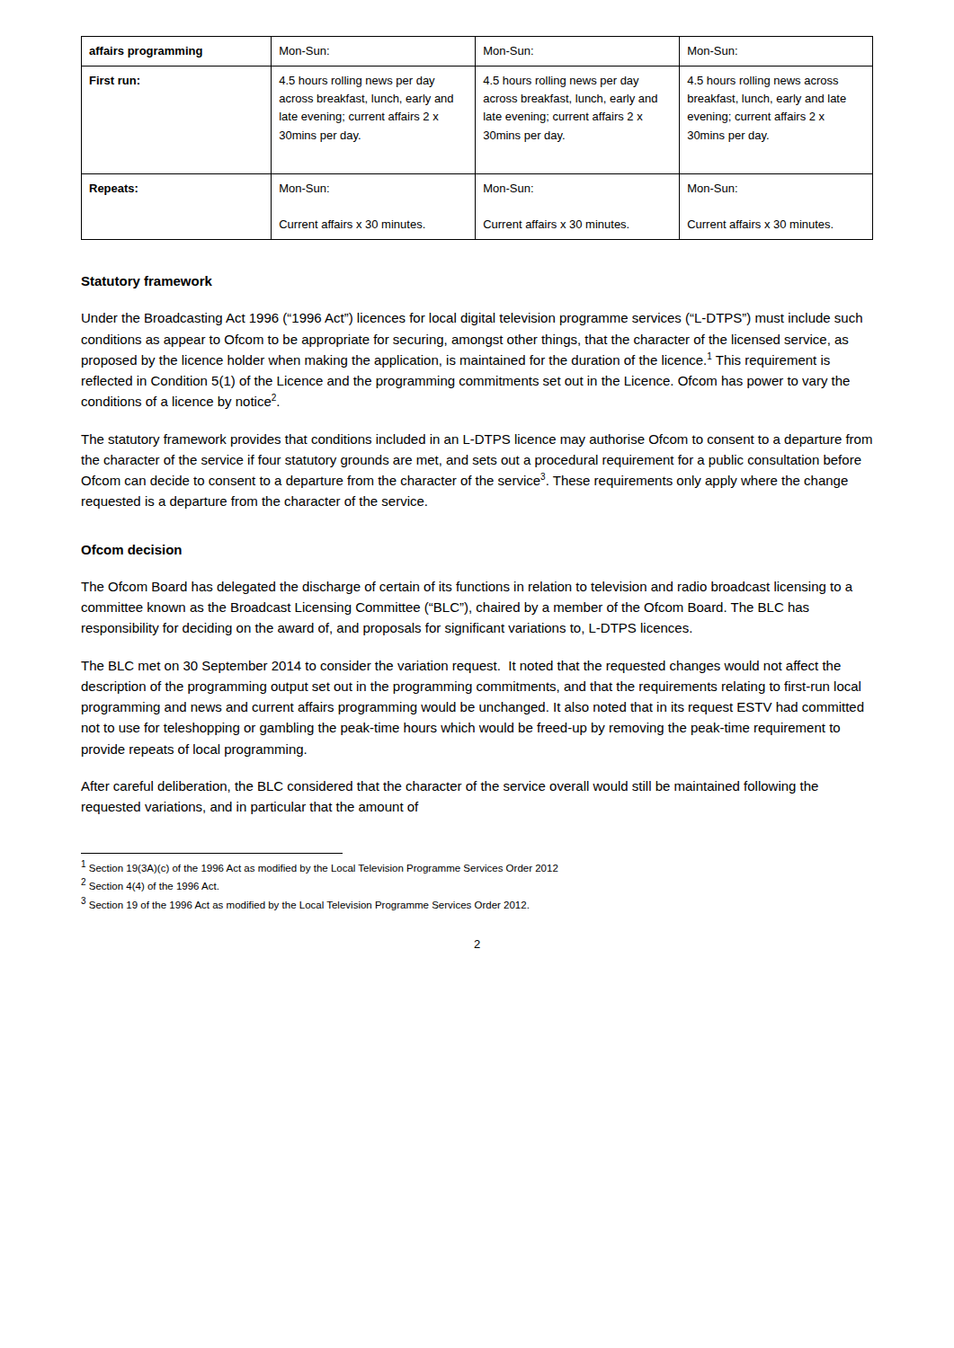| affairs programming | Mon-Sun: | Mon-Sun: | Mon-Sun: |
| First run: | 4.5 hours rolling news per day across breakfast, lunch, early and late evening; current affairs 2 x 30mins per day. | 4.5 hours rolling news per day across breakfast, lunch, early and late evening; current affairs 2 x 30mins per day. | 4.5 hours rolling news across breakfast, lunch, early and late evening; current affairs 2 x 30mins per day. |
| Repeats: | Mon-Sun: Current affairs x 30 minutes. | Mon-Sun: Current affairs x 30 minutes. | Mon-Sun: Current affairs x 30 minutes. |
Statutory framework
Under the Broadcasting Act 1996 (“1996 Act”) licences for local digital television programme services (“L-DTPS”) must include such conditions as appear to Ofcom to be appropriate for securing, amongst other things, that the character of the licensed service, as proposed by the licence holder when making the application, is maintained for the duration of the licence.1 This requirement is reflected in Condition 5(1) of the Licence and the programming commitments set out in the Licence. Ofcom has power to vary the conditions of a licence by notice2.
The statutory framework provides that conditions included in an L-DTPS licence may authorise Ofcom to consent to a departure from the character of the service if four statutory grounds are met, and sets out a procedural requirement for a public consultation before Ofcom can decide to consent to a departure from the character of the service3. These requirements only apply where the change requested is a departure from the character of the service.
Ofcom decision
The Ofcom Board has delegated the discharge of certain of its functions in relation to television and radio broadcast licensing to a committee known as the Broadcast Licensing Committee (“BLC”), chaired by a member of the Ofcom Board. The BLC has responsibility for deciding on the award of, and proposals for significant variations to, L-DTPS licences.
The BLC met on 30 September 2014 to consider the variation request. It noted that the requested changes would not affect the description of the programming output set out in the programming commitments, and that the requirements relating to first-run local programming and news and current affairs programming would be unchanged. It also noted that in its request ESTV had committed not to use for teleshopping or gambling the peak-time hours which would be freed-up by removing the peak-time requirement to provide repeats of local programming.
After careful deliberation, the BLC considered that the character of the service overall would still be maintained following the requested variations, and in particular that the amount of
1 Section 19(3A)(c) of the 1996 Act as modified by the Local Television Programme Services Order 2012
2 Section 4(4) of the 1996 Act.
3 Section 19 of the 1996 Act as modified by the Local Television Programme Services Order 2012.
2